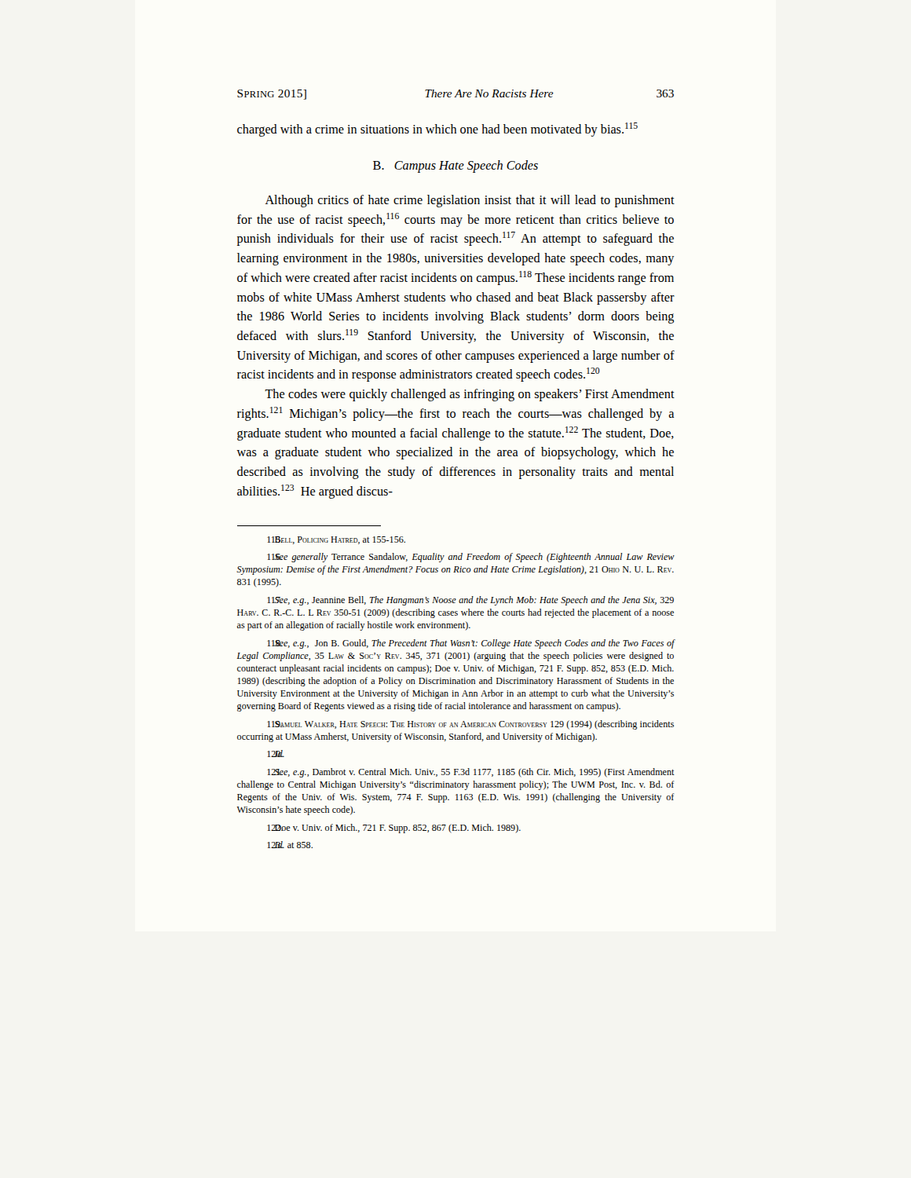SPRING 2015] There Are No Racists Here 363
charged with a crime in situations in which one had been motivated by bias.115
B. Campus Hate Speech Codes
Although critics of hate crime legislation insist that it will lead to punishment for the use of racist speech,116 courts may be more reticent than critics believe to punish individuals for their use of racist speech.117 An attempt to safeguard the learning environment in the 1980s, universities developed hate speech codes, many of which were created after racist incidents on campus.118 These incidents range from mobs of white UMass Amherst students who chased and beat Black passersby after the 1986 World Series to incidents involving Black students’ dorm doors being defaced with slurs.119 Stanford University, the University of Wisconsin, the University of Michigan, and scores of other campuses experienced a large number of racist incidents and in response administrators created speech codes.120
The codes were quickly challenged as infringing on speakers’ First Amendment rights.121 Michigan’s policy—the first to reach the courts—was challenged by a graduate student who mounted a facial challenge to the statute.122 The student, Doe, was a graduate student who specialized in the area of biopsychology, which he described as involving the study of differences in personality traits and mental abilities.123 He argued discus-
115. Bell, Policing Hatred, at 155-156.
116. See generally Terrance Sandalow, Equality and Freedom of Speech (Eighteenth Annual Law Review Symposium: Demise of the First Amendment? Focus on Rico and Hate Crime Legislation), 21 Ohio N. U. L. Rev. 831 (1995).
117. See, e.g., Jeannine Bell, The Hangman’s Noose and the Lynch Mob: Hate Speech and the Jena Six, 329 Harv. C. R.-C. L. L Rev 350-51 (2009) (describing cases where the courts had rejected the placement of a noose as part of an allegation of racially hostile work environment).
118. See, e.g., Jon B. Gould, The Precedent That Wasn’t: College Hate Speech Codes and the Two Faces of Legal Compliance, 35 Law & Soc’y Rev. 345, 371 (2001) (arguing that the speech policies were designed to counteract unpleasant racial incidents on campus); Doe v. Univ. of Michigan, 721 F. Supp. 852, 853 (E.D. Mich. 1989) (describing the adoption of a Policy on Discrimination and Discriminatory Harassment of Students in the University Environment at the University of Michigan in Ann Arbor in an attempt to curb what the University’s governing Board of Regents viewed as a rising tide of racial intolerance and harassment on campus).
119. Samuel Walker, Hate Speech: The History of an American Controversy 129 (1994) (describing incidents occurring at UMass Amherst, University of Wisconsin, Stanford, and University of Michigan).
120. Id.
121. See, e.g., Dambrot v. Central Mich. Univ., 55 F.3d 1177, 1185 (6th Cir. Mich, 1995) (First Amendment challenge to Central Michigan University’s “discriminatory harassment policy); The UWM Post, Inc. v. Bd. of Regents of the Univ. of Wis. System, 774 F. Supp. 1163 (E.D. Wis. 1991) (challenging the University of Wisconsin’s hate speech code).
122. Doe v. Univ. of Mich., 721 F. Supp. 852, 867 (E.D. Mich. 1989).
123. Id. at 858.